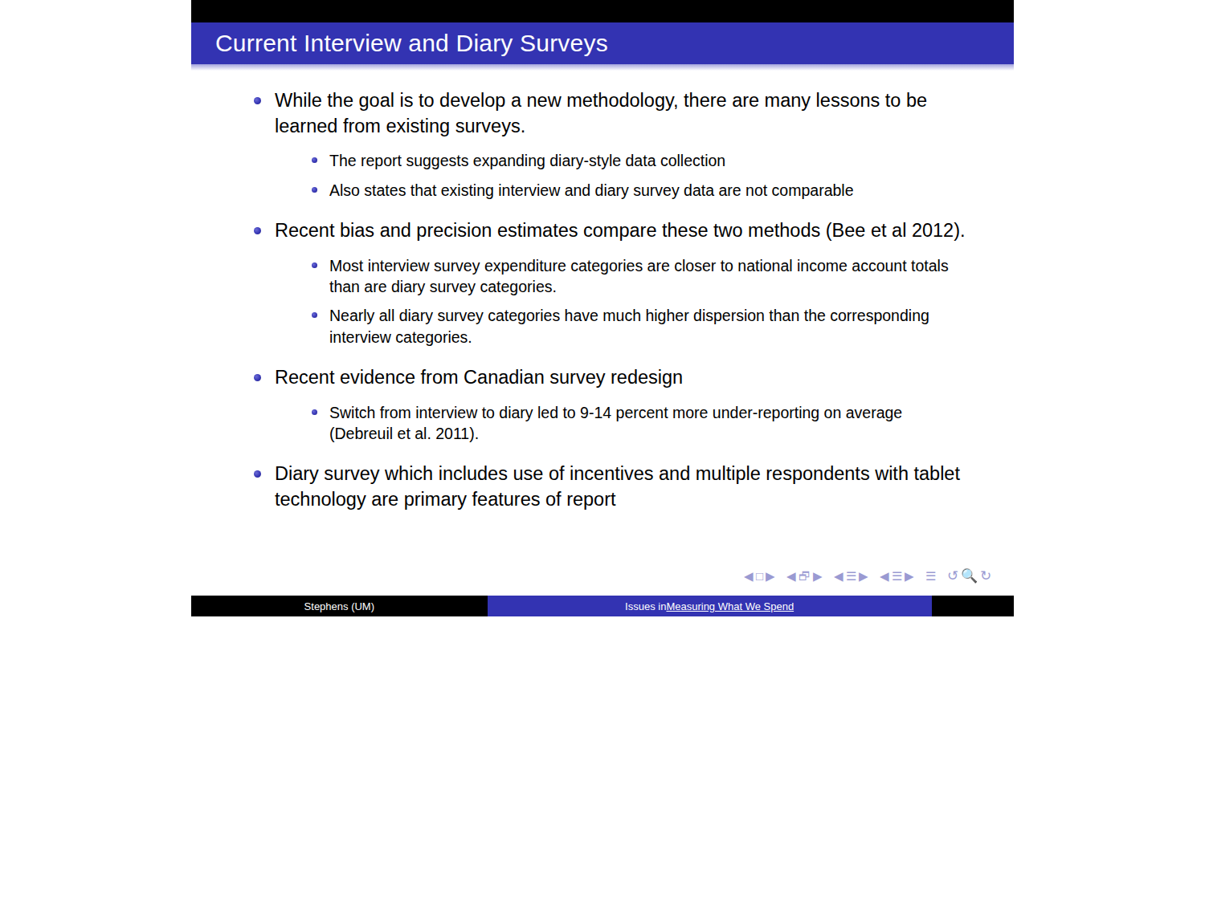Current Interview and Diary Surveys
While the goal is to develop a new methodology, there are many lessons to be learned from existing surveys.
The report suggests expanding diary-style data collection
Also states that existing interview and diary survey data are not comparable
Recent bias and precision estimates compare these two methods (Bee et al 2012).
Most interview survey expenditure categories are closer to national income account totals than are diary survey categories.
Nearly all diary survey categories have much higher dispersion than the corresponding interview categories.
Recent evidence from Canadian survey redesign
Switch from interview to diary led to 9-14 percent more under-reporting on average (Debreuil et al. 2011).
Diary survey which includes use of incentives and multiple respondents with tablet technology are primary features of report
◀□▶ ◀🗗▶ ◀☰▶ ◀☰▶ ☰ ↺🔍↻
Stephens (UM)
Issues in Measuring What We Spend